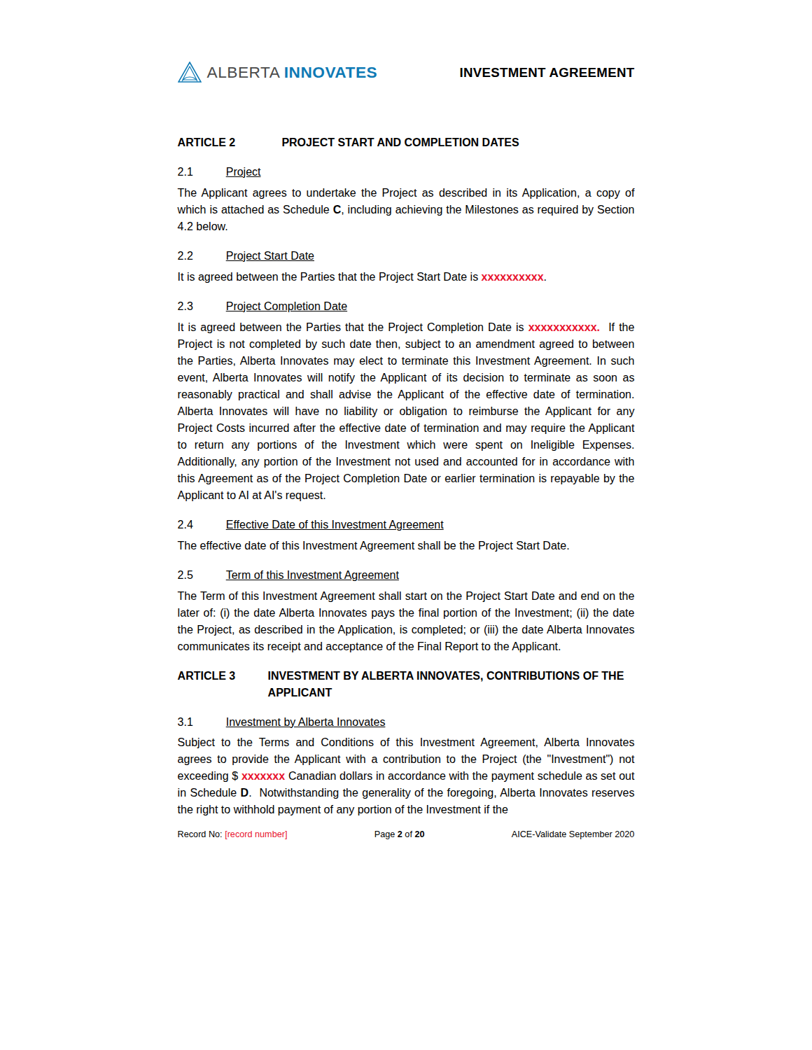ALBERTA INNOVATES
INVESTMENT AGREEMENT
ARTICLE 2 PROJECT START AND COMPLETION DATES
2.1 Project
The Applicant agrees to undertake the Project as described in its Application, a copy of which is attached as Schedule C, including achieving the Milestones as required by Section 4.2 below.
2.2 Project Start Date
It is agreed between the Parties that the Project Start Date is xxxxxxxxxx.
2.3 Project Completion Date
It is agreed between the Parties that the Project Completion Date is xxxxxxxxxxx. If the Project is not completed by such date then, subject to an amendment agreed to between the Parties, Alberta Innovates may elect to terminate this Investment Agreement. In such event, Alberta Innovates will notify the Applicant of its decision to terminate as soon as reasonably practical and shall advise the Applicant of the effective date of termination. Alberta Innovates will have no liability or obligation to reimburse the Applicant for any Project Costs incurred after the effective date of termination and may require the Applicant to return any portions of the Investment which were spent on Ineligible Expenses. Additionally, any portion of the Investment not used and accounted for in accordance with this Agreement as of the Project Completion Date or earlier termination is repayable by the Applicant to AI at AI's request.
2.4 Effective Date of this Investment Agreement
The effective date of this Investment Agreement shall be the Project Start Date.
2.5 Term of this Investment Agreement
The Term of this Investment Agreement shall start on the Project Start Date and end on the later of: (i) the date Alberta Innovates pays the final portion of the Investment; (ii) the date the Project, as described in the Application, is completed; or (iii) the date Alberta Innovates communicates its receipt and acceptance of the Final Report to the Applicant.
ARTICLE 3 INVESTMENT BY ALBERTA INNOVATES, CONTRIBUTIONS OF THE APPLICANT
3.1 Investment by Alberta Innovates
Subject to the Terms and Conditions of this Investment Agreement, Alberta Innovates agrees to provide the Applicant with a contribution to the Project (the "Investment") not exceeding $ xxxxxxx Canadian dollars in accordance with the payment schedule as set out in Schedule D. Notwithstanding the generality of the foregoing, Alberta Innovates reserves the right to withhold payment of any portion of the Investment if the
Record No: [record number]
Page 2 of 20
AICE-Validate September 2020